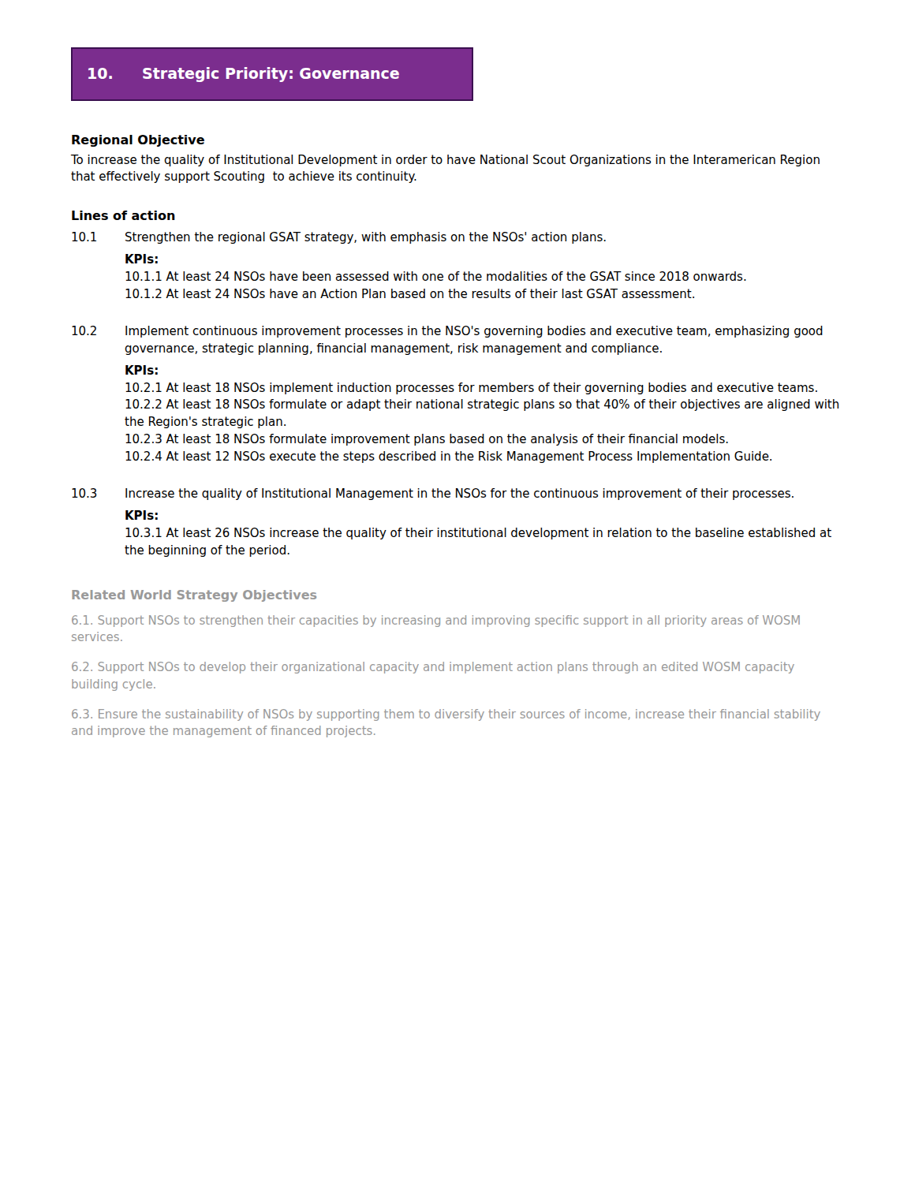10. Strategic Priority: Governance
Regional Objective
To increase the quality of Institutional Development in order to have National Scout Organizations in the Interamerican Region that effectively support Scouting to achieve its continuity.
Lines of action
10.1
Strengthen the regional GSAT strategy, with emphasis on the NSOs' action plans.
KPIs:
10.1.1 At least 24 NSOs have been assessed with one of the modalities of the GSAT since 2018 onwards.
10.1.2 At least 24 NSOs have an Action Plan based on the results of their last GSAT assessment.
10.2
Implement continuous improvement processes in the NSO's governing bodies and executive team, emphasizing good governance, strategic planning, financial management, risk management and compliance.
KPIs:
10.2.1 At least 18 NSOs implement induction processes for members of their governing bodies and executive teams.
10.2.2 At least 18 NSOs formulate or adapt their national strategic plans so that 40% of their objectives are aligned with the Region's strategic plan.
10.2.3 At least 18 NSOs formulate improvement plans based on the analysis of their financial models.
10.2.4 At least 12 NSOs execute the steps described in the Risk Management Process Implementation Guide.
10.3
Increase the quality of Institutional Management in the NSOs for the continuous improvement of their processes.
KPIs:
10.3.1 At least 26 NSOs increase the quality of their institutional development in relation to the baseline established at the beginning of the period.
Related World Strategy Objectives
6.1. Support NSOs to strengthen their capacities by increasing and improving specific support in all priority areas of WOSM services.
6.2. Support NSOs to develop their organizational capacity and implement action plans through an edited WOSM capacity building cycle.
6.3. Ensure the sustainability of NSOs by supporting them to diversify their sources of income, increase their financial stability and improve the management of financed projects.